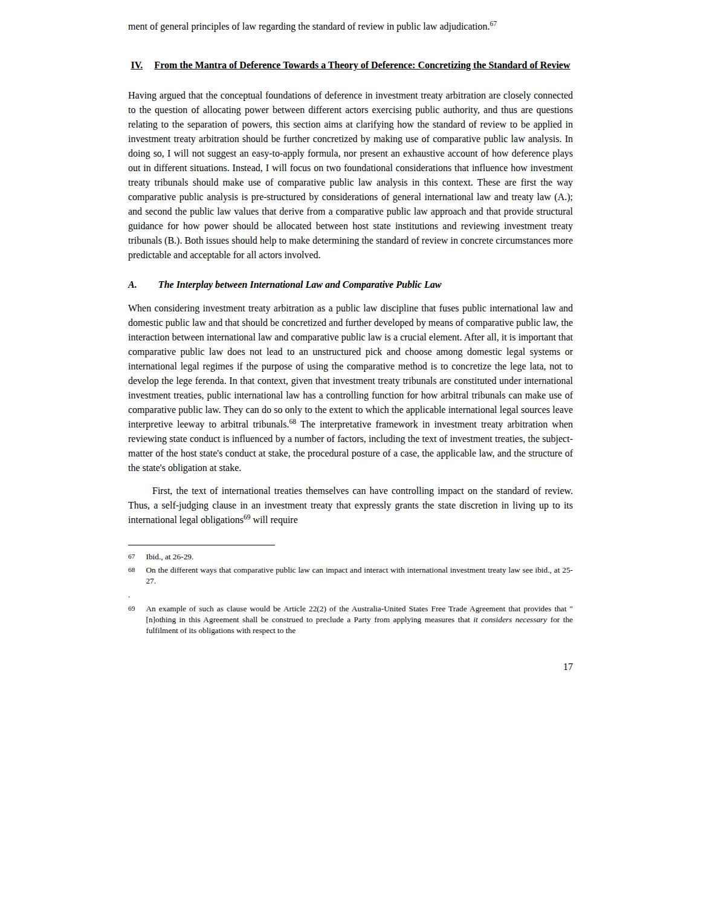ment of general principles of law regarding the standard of review in public law adjudication.67
IV. From the Mantra of Deference Towards a Theory of Deference: Concretizing the Standard of Review
Having argued that the conceptual foundations of deference in investment treaty arbitration are closely connected to the question of allocating power between different actors exercising public authority, and thus are questions relating to the separation of powers, this section aims at clarifying how the standard of review to be applied in investment treaty arbitration should be further concretized by making use of comparative public law analysis. In doing so, I will not suggest an easy-to-apply formula, nor present an exhaustive account of how deference plays out in different situations. Instead, I will focus on two foundational considerations that influence how investment treaty tribunals should make use of comparative public law analysis in this context. These are first the way comparative public analysis is pre-structured by considerations of general international law and treaty law (A.); and second the public law values that derive from a comparative public law approach and that provide structural guidance for how power should be allocated between host state institutions and reviewing investment treaty tribunals (B.). Both issues should help to make determining the standard of review in concrete circumstances more predictable and acceptable for all actors involved.
A. The Interplay between International Law and Comparative Public Law
When considering investment treaty arbitration as a public law discipline that fuses public international law and domestic public law and that should be concretized and further developed by means of comparative public law, the interaction between international law and comparative public law is a crucial element. After all, it is important that comparative public law does not lead to an unstructured pick and choose among domestic legal systems or international legal regimes if the purpose of using the comparative method is to concretize the lege lata, not to develop the lege ferenda. In that context, given that investment treaty tribunals are constituted under international investment treaties, public international law has a controlling function for how arbitral tribunals can make use of comparative public law. They can do so only to the extent to which the applicable international legal sources leave interpretive leeway to arbitral tribunals.68 The interpretative framework in investment treaty arbitration when reviewing state conduct is influenced by a number of factors, including the text of investment treaties, the subject-matter of the host state's conduct at stake, the procedural posture of a case, the applicable law, and the structure of the state's obligation at stake.
First, the text of international treaties themselves can have controlling impact on the standard of review. Thus, a self-judging clause in an investment treaty that expressly grants the state discretion in living up to its international legal obligations69 will require
67 Ibid., at 26-29.
68 On the different ways that comparative public law can impact and interact with international investment treaty law see ibid., at 25-27.
.
69 An example of such as clause would be Article 22(2) of the Australia-United States Free Trade Agreement that provides that "[n]othing in this Agreement shall be construed to preclude a Party from applying measures that it considers necessary for the fulfilment of its obligations with respect to the
17